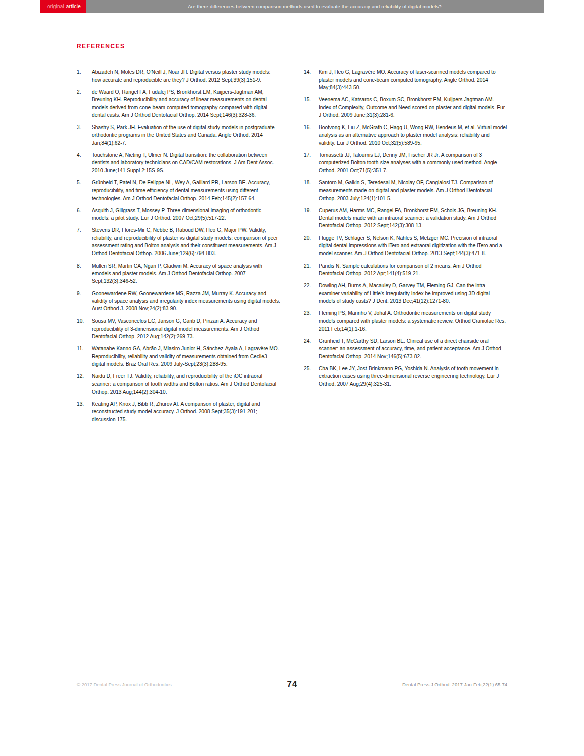originalarticle
Are there differences between comparison methods used to evaluate the accuracy and reliability of digital models?
REFERENCES
1. Abizadeh N, Moles DR, O'Neill J, Noar JH. Digital versus plaster study models: how accurate and reproducible are they? J Orthod. 2012 Sept;39(3):151-9.
2. de Waard O, Rangel FA, Fudalej PS, Bronkhorst EM, Kuijpers-Jagtman AM, Breuning KH. Reproducibility and accuracy of linear measurements on dental models derived from cone-beam computed tomography compared with digital dental casts. Am J Orthod Dentofacial Orthop. 2014 Sept;146(3):328-36.
3. Shastry S, Park JH. Evaluation of the use of digital study models in postgraduate orthodontic programs in the United States and Canada. Angle Orthod. 2014 Jan;84(1):62-7.
4. Touchstone A, Nieting T, Ulmer N. Digital transition: the collaboration between dentists and laboratory technicians on CAD/CAM restorations. J Am Dent Assoc. 2010 June;141 Suppl 2:15S-9S.
5. Grünheid T, Patel N, De Felippe NL, Wey A, Gaillard PR, Larson BE. Accuracy, reproducibility, and time efficiency of dental measurements using different technologies. Am J Orthod Dentofacial Orthop. 2014 Feb;145(2):157-64.
6. Asquith J, Gillgrass T, Mossey P. Three-dimensional imaging of orthodontic models: a pilot study. Eur J Orthod. 2007 Oct;29(5):517-22.
7. Stevens DR, Flores-Mir C, Nebbe B, Raboud DW, Heo G, Major PW. Validity, reliability, and reproducibility of plaster vs digital study models: comparison of peer assessment rating and Bolton analysis and their constituent measurements. Am J Orthod Dentofacial Orthop. 2006 June;129(6):794-803.
8. Mullen SR, Martin CA, Ngan P, Gladwin M. Accuracy of space analysis with emodels and plaster models. Am J Orthod Dentofacial Orthop. 2007 Sept;132(3):346-52.
9. Goonewardene RW, Goonewardene MS, Razza JM, Murray K. Accuracy and validity of space analysis and irregularity index measurements using digital models. Aust Orthod J. 2008 Nov;24(2):83-90.
10. Sousa MV, Vasconcelos EC, Janson G, Garib D, Pinzan A. Accuracy and reproducibility of 3-dimensional digital model measurements. Am J Orthod Dentofacial Orthop. 2012 Aug;142(2):269-73.
11. Watanabe-Kanno GA, Abrão J, Miasiro Junior H, Sánchez-Ayala A, Lagravère MO. Reproducibility, reliability and validity of measurements obtained from Cecile3 digital models. Braz Oral Res. 2009 July-Sept;23(3):288-95.
12. Naidu D, Freer TJ. Validity, reliability, and reproducibility of the iOC intraoral scanner: a comparison of tooth widths and Bolton ratios. Am J Orthod Dentofacial Orthop. 2013 Aug;144(2):304-10.
13. Keating AP, Knox J, Bibb R, Zhurov AI. A comparison of plaster, digital and reconstructed study model accuracy. J Orthod. 2008 Sept;35(3):191-201; discussion 175.
14. Kim J, Heo G, Lagravère MO. Accuracy of laser-scanned models compared to plaster models and cone-beam computed tomography. Angle Orthod. 2014 May;84(3):443-50.
15. Veenema AC, Katsaros C, Boxum SC, Bronkhorst EM, Kuijpers-Jagtman AM. Index of Complexity, Outcome and Need scored on plaster and digital models. Eur J Orthod. 2009 June;31(3):281-6.
16. Bootvong K, Liu Z, McGrath C, Hagg U, Wong RW, Bendeus M, et al. Virtual model analysis as an alternative approach to plaster model analysis: reliability and validity. Eur J Orthod. 2010 Oct;32(5):589-95.
17. Tomassetti JJ, Taloumis LJ, Denny JM, Fischer JR Jr. A comparison of 3 computerized Bolton tooth-size analyses with a commonly used method. Angle Orthod. 2001 Oct;71(5):351-7.
18. Santoro M, Galkin S, Teredesai M, Nicolay OF, Cangialosi TJ. Comparison of measurements made on digital and plaster models. Am J Orthod Dentofacial Orthop. 2003 July;124(1):101-5.
19. Cuperus AM, Harms MC, Rangel FA, Bronkhorst EM, Schols JG, Breuning KH. Dental models made with an intraoral scanner: a validation study. Am J Orthod Dentofacial Orthop. 2012 Sept;142(3):308-13.
20. Flugge TV, Schlager S, Nelson K, Nahles S, Metzger MC. Precision of intraoral digital dental impressions with iTero and extraoral digitization with the iTero and a model scanner. Am J Orthod Dentofacial Orthop. 2013 Sept;144(3):471-8.
21. Pandis N. Sample calculations for comparison of 2 means. Am J Orthod Dentofacial Orthop. 2012 Apr;141(4):519-21.
22. Dowling AH, Burns A, Macauley D, Garvey TM, Fleming GJ. Can the intra-examiner variability of Little's Irregularity Index be improved using 3D digital models of study casts? J Dent. 2013 Dec;41(12):1271-80.
23. Fleming PS, Marinho V, Johal A. Orthodontic measurements on digital study models compared with plaster models: a systematic review. Orthod Craniofac Res. 2011 Feb;14(1):1-16.
24. Grunheid T, McCarthy SD, Larson BE. Clinical use of a direct chairside oral scanner: an assessment of accuracy, time, and patient acceptance. Am J Orthod Dentofacial Orthop. 2014 Nov;146(5):673-82.
25. Cha BK, Lee JY, Jost-Brinkmann PG, Yoshida N. Analysis of tooth movement in extraction cases using three-dimensional reverse engineering technology. Eur J Orthod. 2007 Aug;29(4):325-31.
© 2017 Dental Press Journal of Orthodontics
74
Dental Press J Orthod. 2017 Jan-Feb;22(1):65-74